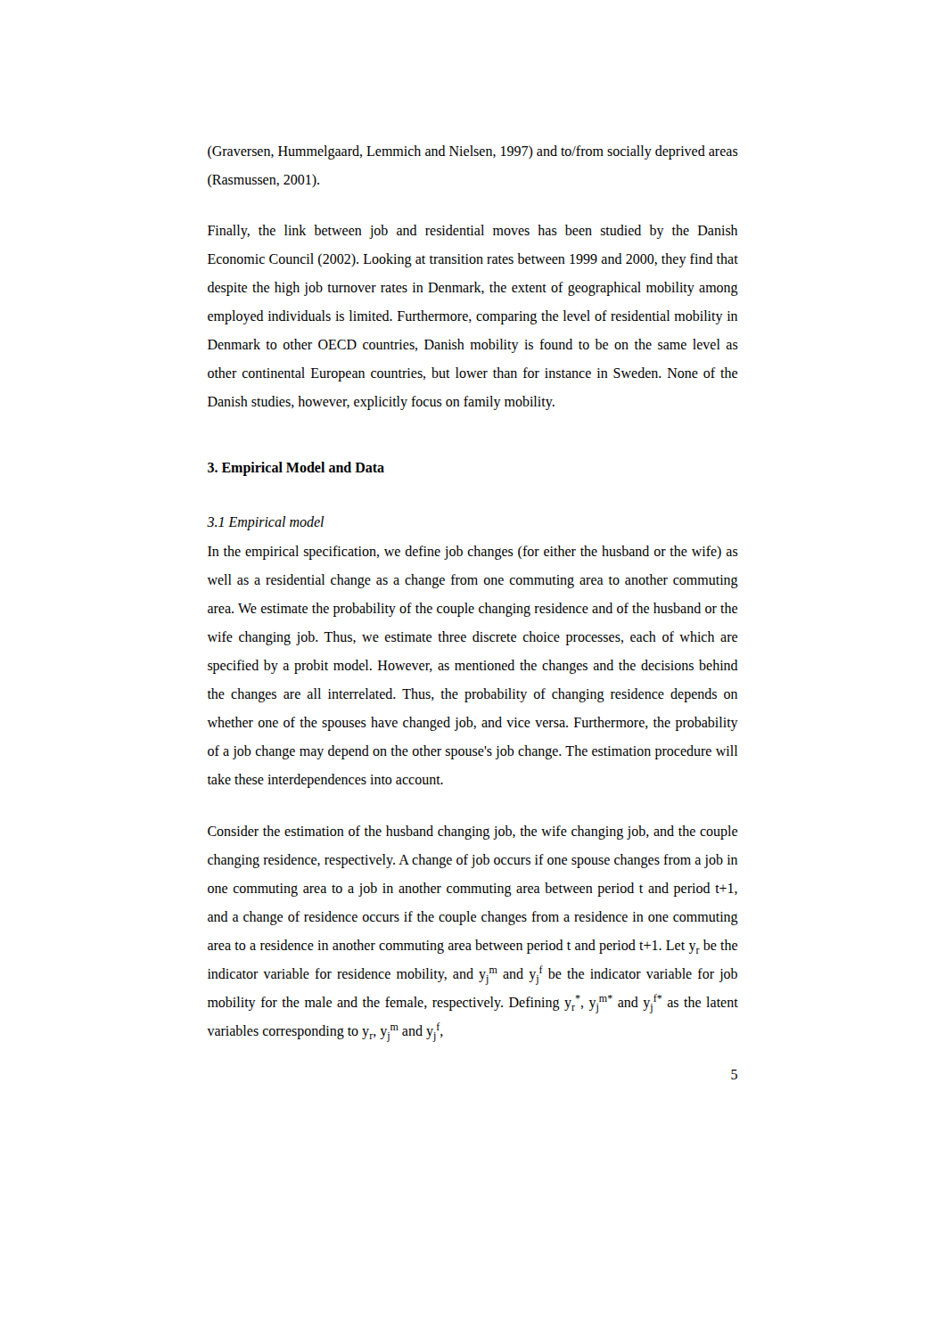(Graversen, Hummelgaard, Lemmich and Nielsen, 1997) and to/from socially deprived areas (Rasmussen, 2001).
Finally, the link between job and residential moves has been studied by the Danish Economic Council (2002). Looking at transition rates between 1999 and 2000, they find that despite the high job turnover rates in Denmark, the extent of geographical mobility among employed individuals is limited. Furthermore, comparing the level of residential mobility in Denmark to other OECD countries, Danish mobility is found to be on the same level as other continental European countries, but lower than for instance in Sweden. None of the Danish studies, however, explicitly focus on family mobility.
3. Empirical Model and Data
3.1 Empirical model
In the empirical specification, we define job changes (for either the husband or the wife) as well as a residential change as a change from one commuting area to another commuting area. We estimate the probability of the couple changing residence and of the husband or the wife changing job. Thus, we estimate three discrete choice processes, each of which are specified by a probit model. However, as mentioned the changes and the decisions behind the changes are all interrelated. Thus, the probability of changing residence depends on whether one of the spouses have changed job, and vice versa. Furthermore, the probability of a job change may depend on the other spouse's job change. The estimation procedure will take these interdependences into account.
Consider the estimation of the husband changing job, the wife changing job, and the couple changing residence, respectively. A change of job occurs if one spouse changes from a job in one commuting area to a job in another commuting area between period t and period t+1, and a change of residence occurs if the couple changes from a residence in one commuting area to a residence in another commuting area between period t and period t+1. Let yr be the indicator variable for residence mobility, and yjm and yjf be the indicator variable for job mobility for the male and the female, respectively. Defining yr*, yjm* and yjf* as the latent variables corresponding to yr, yjm and yjf,
5